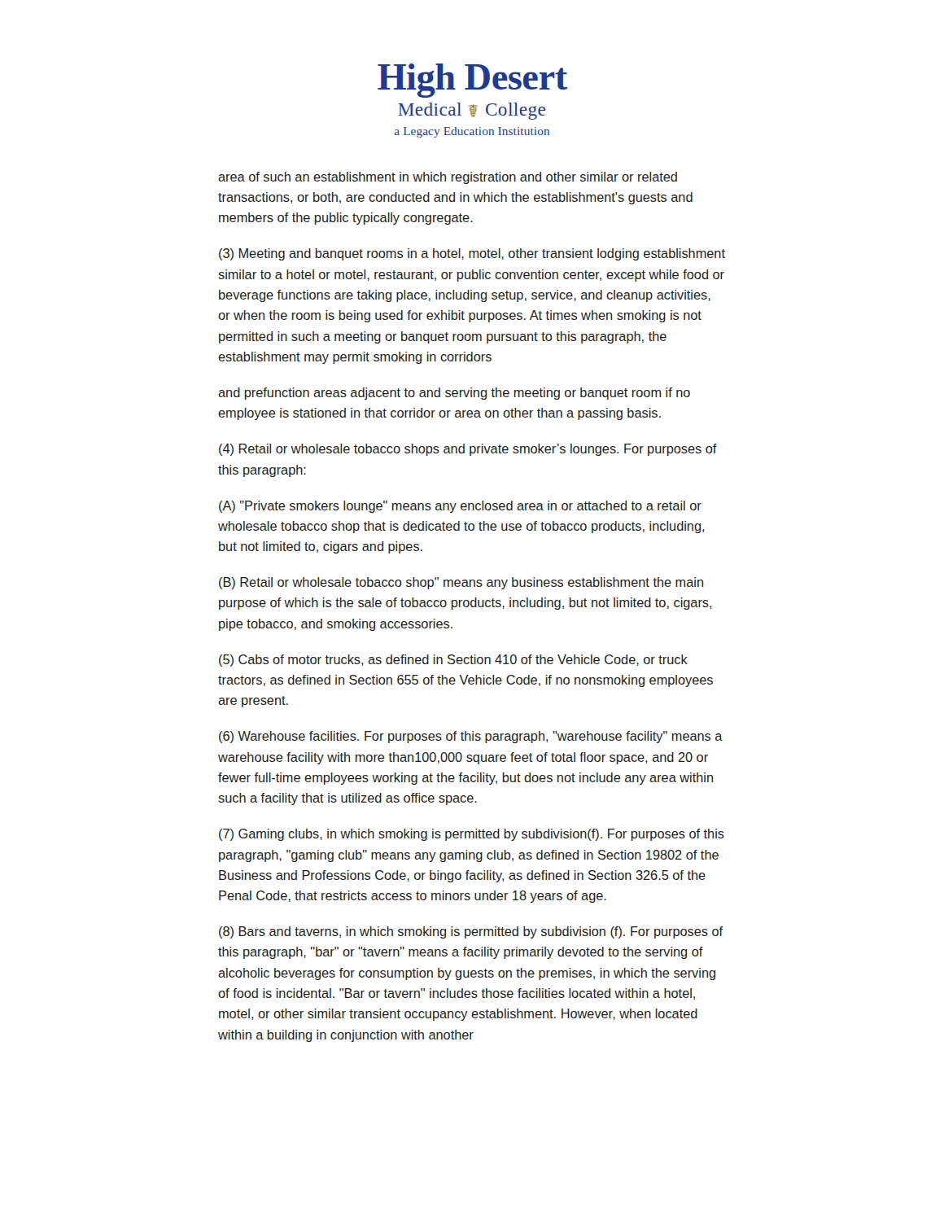High Desert
Medical ☤ College
a Legacy Education Institution
area of such an establishment in which registration and other similar or related transactions, or both, are conducted and in which the establishment's guests and members of the public typically congregate.
(3) Meeting and banquet rooms in a hotel, motel, other transient lodging establishment similar to a hotel or motel, restaurant, or public convention center, except while food or beverage functions are taking place, including setup, service, and cleanup activities, or when the room is being used for exhibit purposes. At times when smoking is not permitted in such a meeting or banquet room pursuant to this paragraph, the establishment may permit smoking in corridors
and prefunction areas adjacent to and serving the meeting or banquet room if no employee is stationed in that corridor or area on other than a passing basis.
(4) Retail or wholesale tobacco shops and private smoker’s lounges. For purposes of this paragraph:
(A) "Private smokers lounge" means any enclosed area in or attached to a retail or wholesale tobacco shop that is dedicated to the use of tobacco products, including, but not limited to, cigars and pipes.
(B) Retail or wholesale tobacco shop" means any business establishment the main purpose of which is the sale of tobacco products, including, but not limited to, cigars, pipe tobacco, and smoking accessories.
(5) Cabs of motor trucks, as defined in Section 410 of the Vehicle Code, or truck tractors, as defined in Section 655 of the Vehicle Code, if no nonsmoking employees are present.
(6) Warehouse facilities. For purposes of this paragraph, "warehouse facility" means a warehouse facility with more than100,000 square feet of total floor space, and 20 or fewer full-time employees working at the facility, but does not include any area within such a facility that is utilized as office space.
(7) Gaming clubs, in which smoking is permitted by subdivision(f). For purposes of this paragraph, "gaming club" means any gaming club, as defined in Section 19802 of the Business and Professions Code, or bingo facility, as defined in Section 326.5 of the Penal Code, that restricts access to minors under 18 years of age.
(8) Bars and taverns, in which smoking is permitted by subdivision (f). For purposes of this paragraph, "bar" or "tavern" means a facility primarily devoted to the serving of alcoholic beverages for consumption by guests on the premises, in which the serving of food is incidental. "Bar or tavern" includes those facilities located within a hotel, motel, or other similar transient occupancy establishment. However, when located within a building in conjunction with another